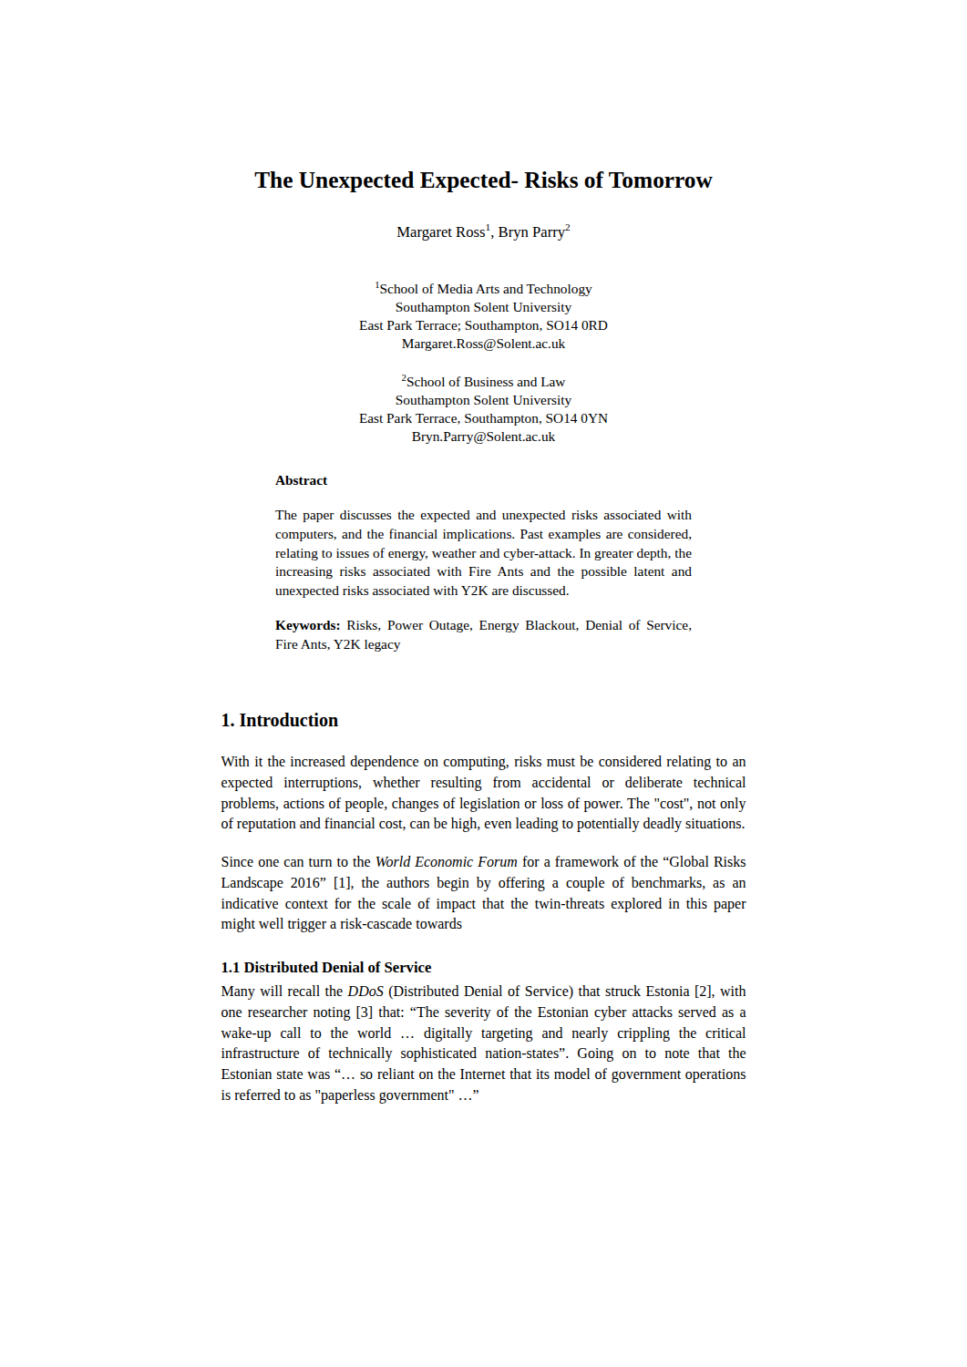The Unexpected Expected- Risks of Tomorrow
Margaret Ross1, Bryn Parry2
1 School of Media Arts and Technology
Southampton Solent University
East Park Terrace; Southampton, SO14 0RD
Margaret.Ross@Solent.ac.uk
2 School of Business and Law
Southampton Solent University
East Park Terrace, Southampton, SO14 0YN
Bryn.Parry@Solent.ac.uk
Abstract
The paper discusses the expected and unexpected risks associated with computers, and the financial implications. Past examples are considered, relating to issues of energy, weather and cyber-attack. In greater depth, the increasing risks associated with Fire Ants and the possible latent and unexpected risks associated with Y2K are discussed.
Keywords: Risks, Power Outage, Energy Blackout, Denial of Service, Fire Ants, Y2K legacy
1. Introduction
With it the increased dependence on computing, risks must be considered relating to an expected interruptions, whether resulting from accidental or deliberate technical problems, actions of people, changes of legislation or loss of power. The "cost", not only of reputation and financial cost, can be high, even leading to potentially deadly situations.
Since one can turn to the World Economic Forum for a framework of the “Global Risks Landscape 2016” [1], the authors begin by offering a couple of benchmarks, as an indicative context for the scale of impact that the twin-threats explored in this paper might well trigger a risk-cascade towards
1.1 Distributed Denial of Service
Many will recall the DDoS (Distributed Denial of Service) that struck Estonia [2], with one researcher noting [3] that: “The severity of the Estonian cyber attacks served as a wake-up call to the world … digitally targeting and nearly crippling the critical infrastructure of technically sophisticated nation-states”. Going on to note that the Estonian state was “… so reliant on the Internet that its model of government operations is referred to as "paperless government" …”